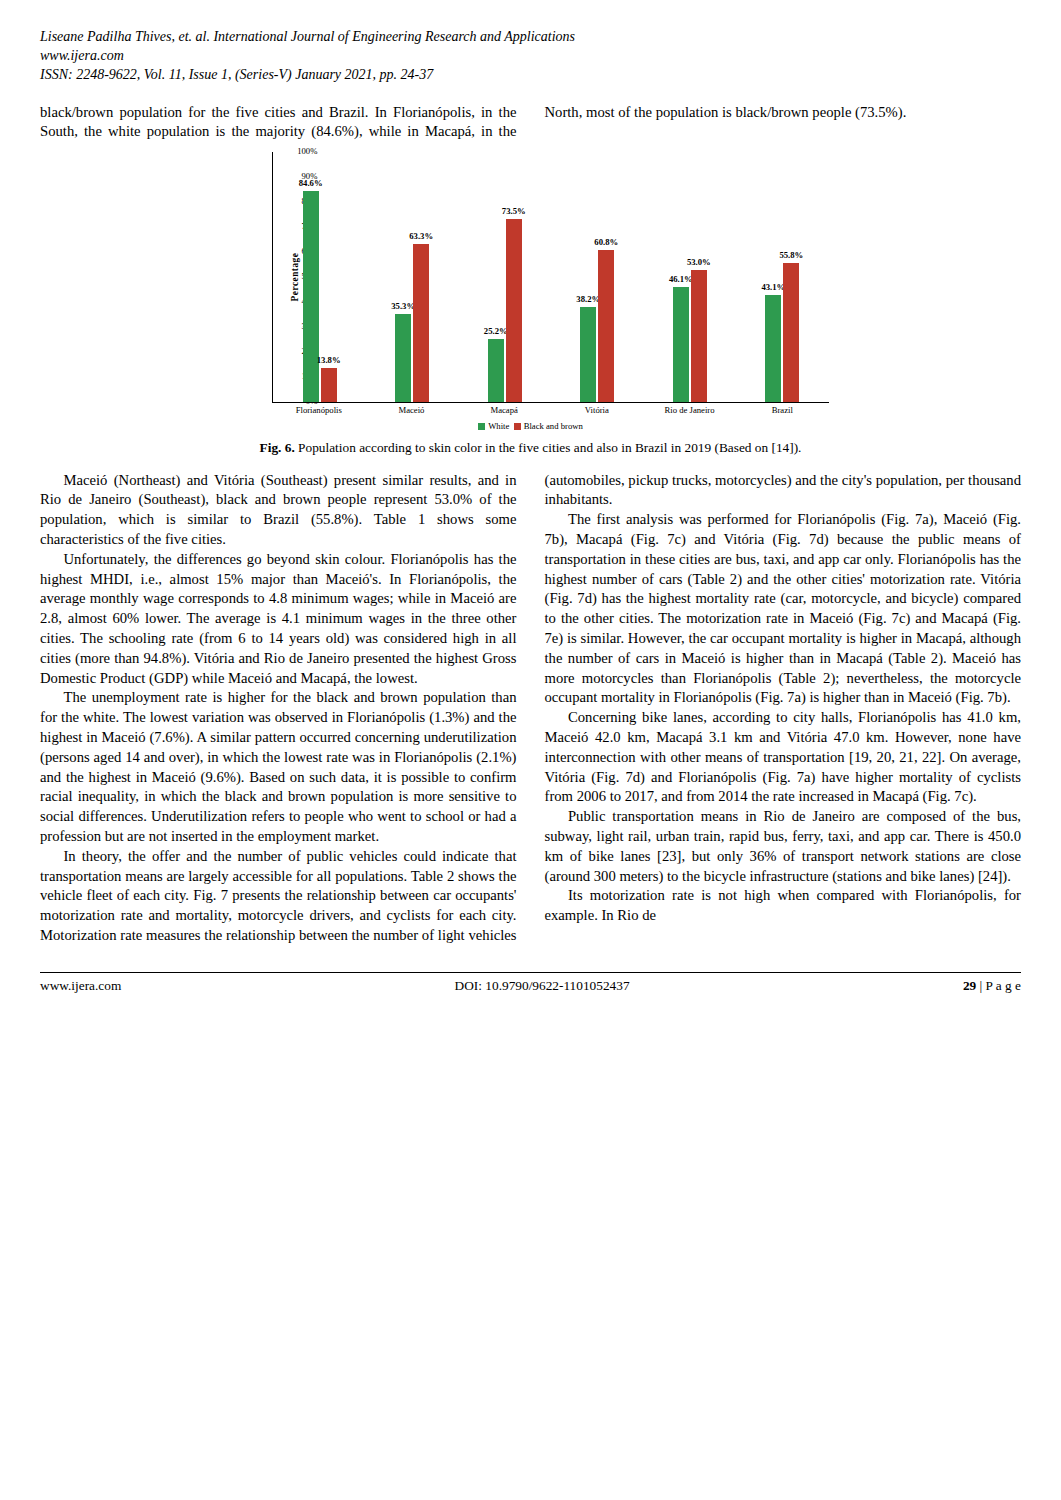Liseane Padilha Thives, et. al. International Journal of Engineering Research and Applications
www.ijera.com
ISSN: 2248-9622, Vol. 11, Issue 1, (Series-V) January 2021, pp. 24-37
black/brown population for the five cities and Brazil. In Florianópolis, in the South, the white population is the majority (84.6%), while in Macapá, in the North, most of the population is black/brown people (73.5%).
Percentage
100% 90% 80% 70% 60% 50% 40% 30% 20% 10% 0%
84.6%
13.8%
35.3%
63.3%
25.2%
73.5%
38.2%
60.8%
46.1%
53.0%
43.1%
55.8%
Florianópolis Maceió Macapá Vitória Rio de Janeiro Brazil
White Black and brown
Fig. 6. Population according to skin color in the five cities and also in Brazil in 2019 (Based on [14]).
Maceió (Northeast) and Vitória (Southeast) present similar results, and in Rio de Janeiro (Southeast), black and brown people represent 53.0% of the population, which is similar to Brazil (55.8%). Table 1 shows some characteristics of the five cities.
Unfortunately, the differences go beyond skin colour. Florianópolis has the highest MHDI, i.e., almost 15% major than Maceió's. In Florianópolis, the average monthly wage corresponds to 4.8 minimum wages; while in Maceió are 2.8, almost 60% lower. The average is 4.1 minimum wages in the three other cities. The schooling rate (from 6 to 14 years old) was considered high in all cities (more than 94.8%). Vitória and Rio de Janeiro presented the highest Gross Domestic Product (GDP) while Maceió and Macapá, the lowest.
The unemployment rate is higher for the black and brown population than for the white. The lowest variation was observed in Florianópolis (1.3%) and the highest in Maceió (7.6%). A similar pattern occurred concerning underutilization (persons aged 14 and over), in which the lowest rate was in Florianópolis (2.1%) and the highest in Maceió (9.6%). Based on such data, it is possible to confirm racial inequality, in which the black and brown population is more sensitive to social differences. Underutilization refers to people who went to school or had a profession but are not inserted in the employment market.
In theory, the offer and the number of public vehicles could indicate that transportation means are largely accessible for all populations. Table 2 shows the vehicle fleet of each city. Fig. 7 presents the relationship between car occupants' motorization rate and mortality, motorcycle drivers, and cyclists for each city. Motorization rate measures the relationship between the number of light vehicles (automobiles, pickup trucks, motorcycles) and the city's population, per thousand inhabitants.
The first analysis was performed for Florianópolis (Fig. 7a), Maceió (Fig. 7b), Macapá (Fig. 7c) and Vitória (Fig. 7d) because the public means of transportation in these cities are bus, taxi, and app car only. Florianópolis has the highest number of cars (Table 2) and the other cities' motorization rate. Vitória (Fig. 7d) has the highest mortality rate (car, motorcycle, and bicycle) compared to the other cities. The motorization rate in Maceió (Fig. 7c) and Macapá (Fig. 7e) is similar. However, the car occupant mortality is higher in Macapá, although the number of cars in Maceió is higher than in Macapá (Table 2). Maceió has more motorcycles than Florianópolis (Table 2); nevertheless, the motorcycle occupant mortality in Florianópolis (Fig. 7a) is higher than in Maceió (Fig. 7b).
Concerning bike lanes, according to city halls, Florianópolis has 41.0 km, Maceió 42.0 km, Macapá 3.1 km and Vitória 47.0 km. However, none have interconnection with other means of transportation [19, 20, 21, 22]. On average, Vitória (Fig. 7d) and Florianópolis (Fig. 7a) have higher mortality of cyclists from 2006 to 2017, and from 2014 the rate increased in Macapá (Fig. 7c).
Public transportation means in Rio de Janeiro are composed of the bus, subway, light rail, urban train, rapid bus, ferry, taxi, and app car. There is 450.0 km of bike lanes [23], but only 36% of transport network stations are close (around 300 meters) to the bicycle infrastructure (stations and bike lanes) [24]).
Its motorization rate is not high when compared with Florianópolis, for example. In Rio de
www.ijera.com
DOI: 10.9790/9622-1101052437
29 | P a g e